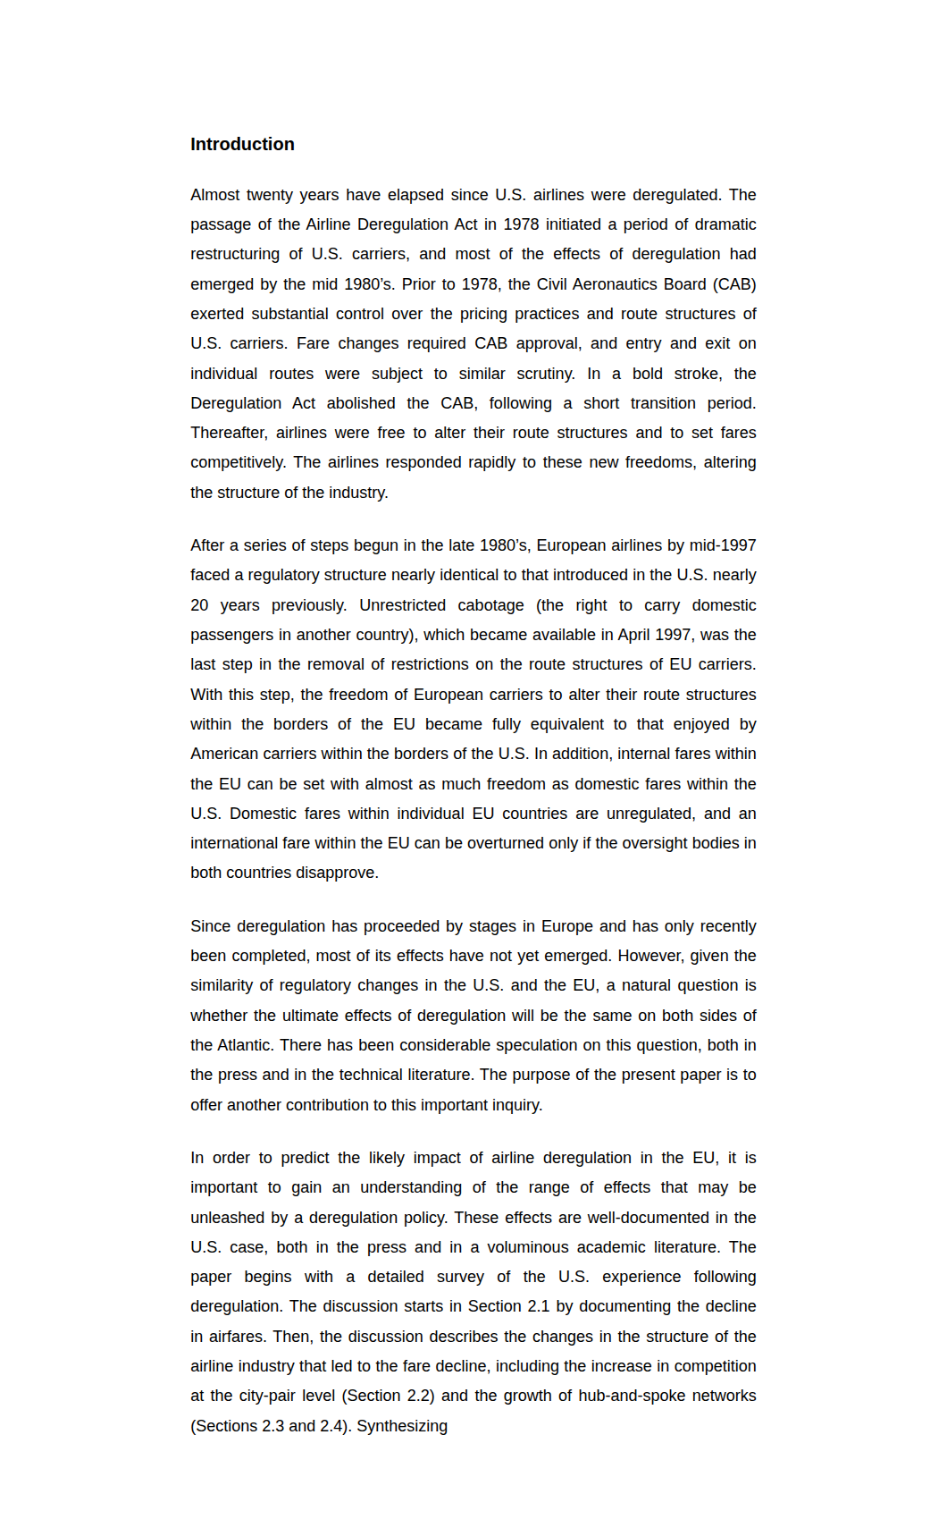Introduction
Almost twenty years have elapsed since U.S. airlines were deregulated. The passage of the Airline Deregulation Act in 1978 initiated a period of dramatic restructuring of U.S. carriers, and most of the effects of deregulation had emerged by the mid 1980’s. Prior to 1978, the Civil Aeronautics Board (CAB) exerted substantial control over the pricing practices and route structures of U.S. carriers. Fare changes required CAB approval, and entry and exit on individual routes were subject to similar scrutiny. In a bold stroke, the Deregulation Act abolished the CAB, following a short transition period. Thereafter, airlines were free to alter their route structures and to set fares competitively. The airlines responded rapidly to these new freedoms, altering the structure of the industry.
After a series of steps begun in the late 1980’s, European airlines by mid-1997 faced a regulatory structure nearly identical to that introduced in the U.S. nearly 20 years previously. Unrestricted cabotage (the right to carry domestic passengers in another country), which became available in April 1997, was the last step in the removal of restrictions on the route structures of EU carriers. With this step, the freedom of European carriers to alter their route structures within the borders of the EU became fully equivalent to that enjoyed by American carriers within the borders of the U.S. In addition, internal fares within the EU can be set with almost as much freedom as domestic fares within the U.S. Domestic fares within individual EU countries are unregulated, and an international fare within the EU can be overturned only if the oversight bodies in both countries disapprove.
Since deregulation has proceeded by stages in Europe and has only recently been completed, most of its effects have not yet emerged. However, given the similarity of regulatory changes in the U.S. and the EU, a natural question is whether the ultimate effects of deregulation will be the same on both sides of the Atlantic. There has been considerable speculation on this question, both in the press and in the technical literature. The purpose of the present paper is to offer another contribution to this important inquiry.
In order to predict the likely impact of airline deregulation in the EU, it is important to gain an understanding of the range of effects that may be unleashed by a deregulation policy. These effects are well-documented in the U.S. case, both in the press and in a voluminous academic literature. The paper begins with a detailed survey of the U.S. experience following deregulation. The discussion starts in Section 2.1 by documenting the decline in airfares. Then, the discussion describes the changes in the structure of the airline industry that led to the fare decline, including the increase in competition at the city-pair level (Section 2.2) and the growth of hub-and-spoke networks (Sections 2.3 and 2.4). Synthesizing